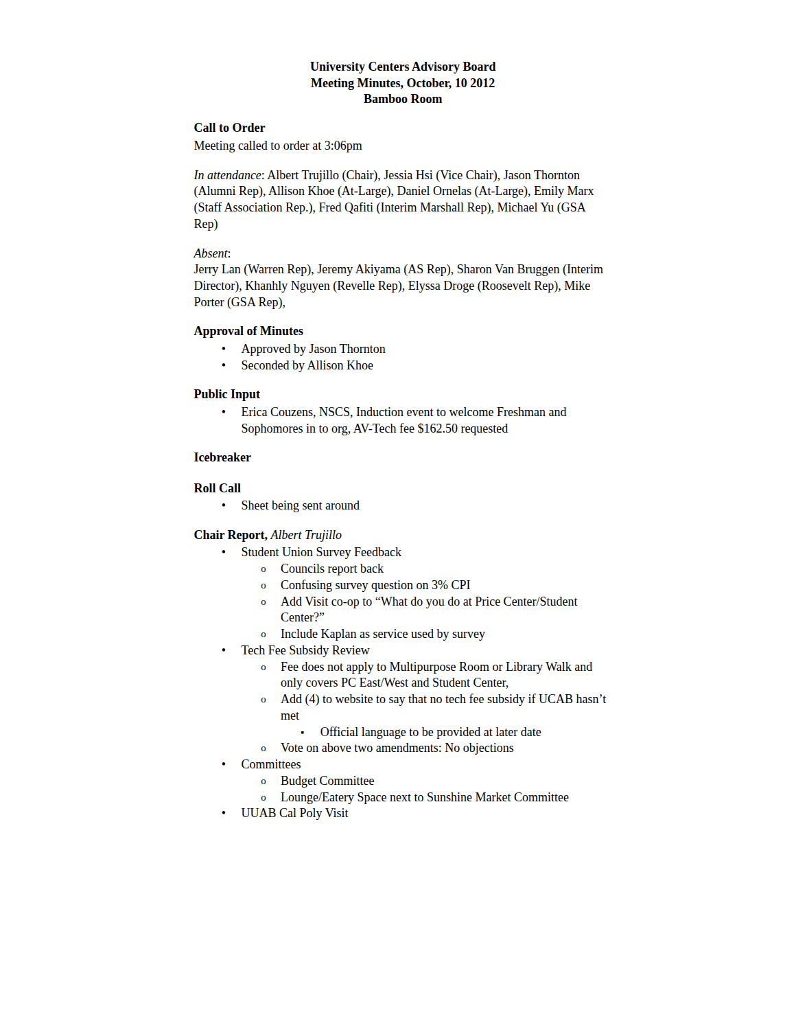University Centers Advisory Board Meeting Minutes, October, 10 2012 Bamboo Room
Call to Order
Meeting called to order at 3:06pm
In attendance: Albert Trujillo (Chair), Jessia Hsi (Vice Chair), Jason Thornton (Alumni Rep), Allison Khoe (At-Large), Daniel Ornelas (At-Large), Emily Marx (Staff Association Rep.), Fred Qafiti (Interim Marshall Rep), Michael Yu (GSA Rep)
Absent:
Jerry Lan (Warren Rep), Jeremy Akiyama (AS Rep), Sharon Van Bruggen (Interim Director), Khanhly Nguyen (Revelle Rep), Elyssa Droge (Roosevelt Rep), Mike Porter (GSA Rep),
Approval of Minutes
Approved by Jason Thornton
Seconded by Allison Khoe
Public Input
Erica Couzens, NSCS, Induction event to welcome Freshman and Sophomores in to org, AV-Tech fee $162.50 requested
Icebreaker
Roll Call
Sheet being sent around
Chair Report, Albert Trujillo
Student Union Survey Feedback
Councils report back
Confusing survey question on 3% CPI
Add Visit co-op to “What do you do at Price Center/Student Center?”
Include Kaplan as service used by survey
Tech Fee Subsidy Review
Fee does not apply to Multipurpose Room or Library Walk and only covers PC East/West and Student Center,
Add (4) to website to say that no tech fee subsidy if UCAB hasn’t met
Official language to be provided at later date
Vote on above two amendments: No objections
Committees
Budget Committee
Lounge/Eatery Space next to Sunshine Market Committee
UUAB Cal Poly Visit